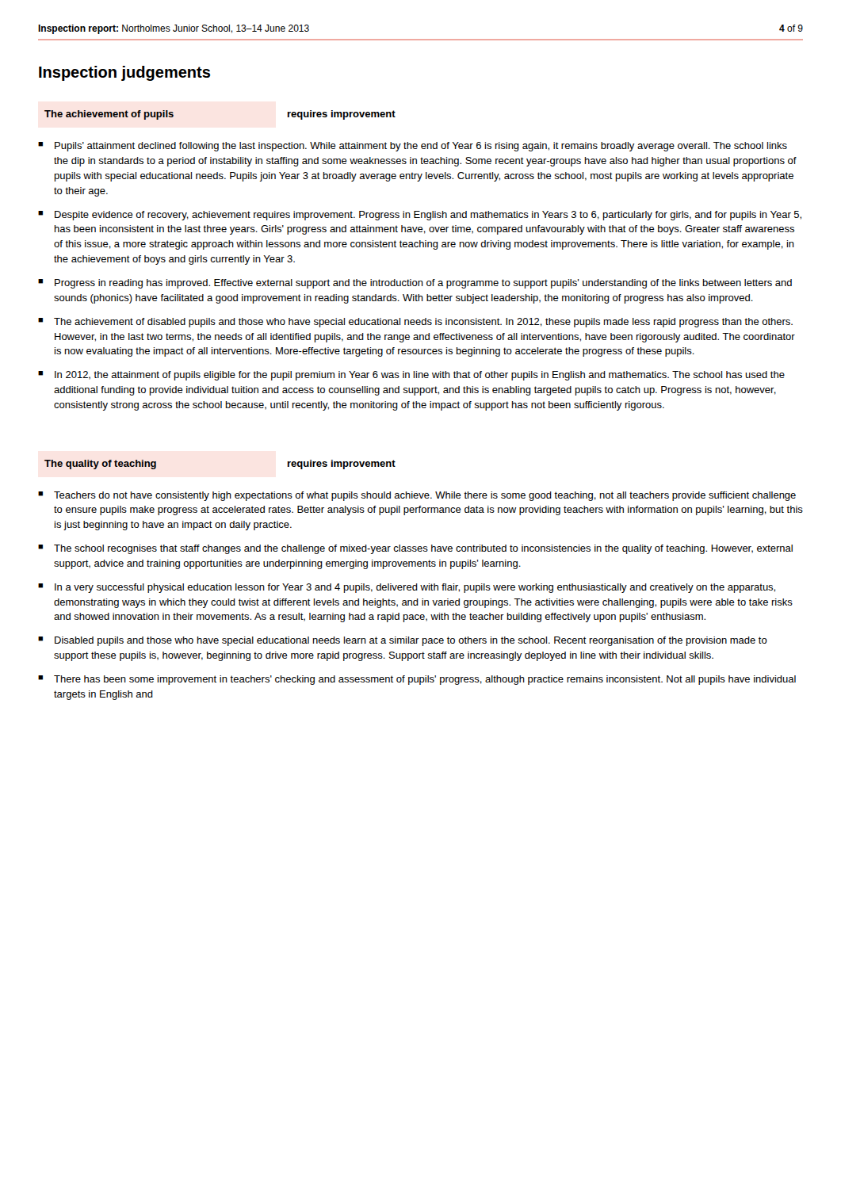Inspection report: Northolmes Junior School, 13–14 June 2013
4 of 9
Inspection judgements
The achievement of pupils
requires improvement
Pupils' attainment declined following the last inspection. While attainment by the end of Year 6 is rising again, it remains broadly average overall. The school links the dip in standards to a period of instability in staffing and some weaknesses in teaching. Some recent year-groups have also had higher than usual proportions of pupils with special educational needs. Pupils join Year 3 at broadly average entry levels. Currently, across the school, most pupils are working at levels appropriate to their age.
Despite evidence of recovery, achievement requires improvement. Progress in English and mathematics in Years 3 to 6, particularly for girls, and for pupils in Year 5, has been inconsistent in the last three years. Girls' progress and attainment have, over time, compared unfavourably with that of the boys. Greater staff awareness of this issue, a more strategic approach within lessons and more consistent teaching are now driving modest improvements. There is little variation, for example, in the achievement of boys and girls currently in Year 3.
Progress in reading has improved. Effective external support and the introduction of a programme to support pupils' understanding of the links between letters and sounds (phonics) have facilitated a good improvement in reading standards. With better subject leadership, the monitoring of progress has also improved.
The achievement of disabled pupils and those who have special educational needs is inconsistent. In 2012, these pupils made less rapid progress than the others. However, in the last two terms, the needs of all identified pupils, and the range and effectiveness of all interventions, have been rigorously audited. The coordinator is now evaluating the impact of all interventions. More-effective targeting of resources is beginning to accelerate the progress of these pupils.
In 2012, the attainment of pupils eligible for the pupil premium in Year 6 was in line with that of other pupils in English and mathematics. The school has used the additional funding to provide individual tuition and access to counselling and support, and this is enabling targeted pupils to catch up. Progress is not, however, consistently strong across the school because, until recently, the monitoring of the impact of support has not been sufficiently rigorous.
The quality of teaching
requires improvement
Teachers do not have consistently high expectations of what pupils should achieve. While there is some good teaching, not all teachers provide sufficient challenge to ensure pupils make progress at accelerated rates. Better analysis of pupil performance data is now providing teachers with information on pupils' learning, but this is just beginning to have an impact on daily practice.
The school recognises that staff changes and the challenge of mixed-year classes have contributed to inconsistencies in the quality of teaching. However, external support, advice and training opportunities are underpinning emerging improvements in pupils' learning.
In a very successful physical education lesson for Year 3 and 4 pupils, delivered with flair, pupils were working enthusiastically and creatively on the apparatus, demonstrating ways in which they could twist at different levels and heights, and in varied groupings. The activities were challenging, pupils were able to take risks and showed innovation in their movements. As a result, learning had a rapid pace, with the teacher building effectively upon pupils' enthusiasm.
Disabled pupils and those who have special educational needs learn at a similar pace to others in the school. Recent reorganisation of the provision made to support these pupils is, however, beginning to drive more rapid progress. Support staff are increasingly deployed in line with their individual skills.
There has been some improvement in teachers' checking and assessment of pupils' progress, although practice remains inconsistent. Not all pupils have individual targets in English and